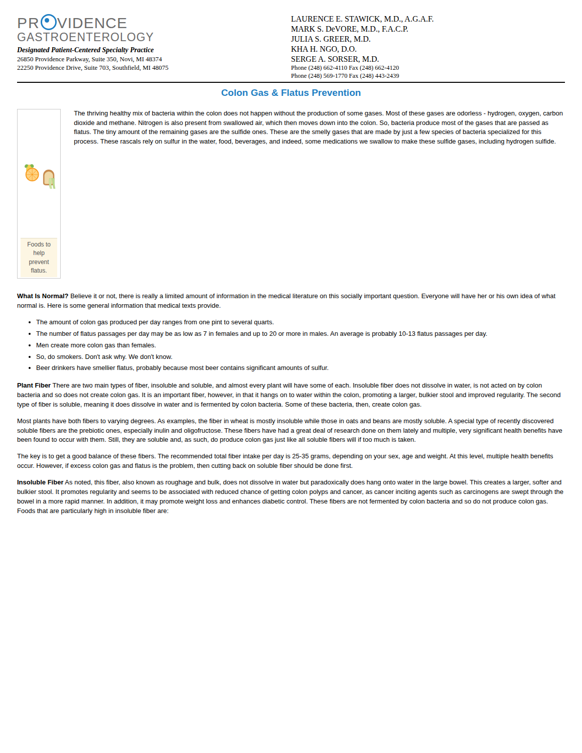PR VIDENCE GASTROENTEROLOGY
Designated Patient-Centered Specialty Practice
26850 Providence Parkway, Suite 350, Novi, MI 48374
22250 Providence Drive, Suite 703, Southfield, MI 48075
LAURENCE E. STAWICK, M.D., A.G.A.F.
MARK S. DeVORE, M.D., F.A.C.P.
JULIA S. GREER, M.D.
KHA H. NGO, D.O.
SERGE A. SORSER, M.D.
Phone (248) 662-4110 Fax (248) 662-4120
Phone (248) 569-1770 Fax (248) 443-2439
Colon Gas & Flatus Prevention
Foods to help prevent flatus.
The thriving healthy mix of bacteria within the colon does not happen without the production of some gases. Most of these gases are odorless - hydrogen, oxygen, carbon dioxide and methane. Nitrogen is also present from swallowed air, which then moves down into the colon. So, bacteria produce most of the gases that are passed as flatus. The tiny amount of the remaining gases are the sulfide ones. These are the smelly gases that are made by just a few species of bacteria specialized for this process. These rascals rely on sulfur in the water, food, beverages, and indeed, some medications we swallow to make these sulfide gases, including hydrogen sulfide.
What Is Normal? Believe it or not, there is really a limited amount of information in the medical literature on this socially important question. Everyone will have her or his own idea of what normal is. Here is some general information that medical texts provide.
The amount of colon gas produced per day ranges from one pint to several quarts.
The number of flatus passages per day may be as low as 7 in females and up to 20 or more in males. An average is probably 10-13 flatus passages per day.
Men create more colon gas than females.
So, do smokers. Don't ask why. We don't know.
Beer drinkers have smellier flatus, probably because most beer contains significant amounts of sulfur.
Plant Fiber There are two main types of fiber, insoluble and soluble, and almost every plant will have some of each. Insoluble fiber does not dissolve in water, is not acted on by colon bacteria and so does not create colon gas. It is an important fiber, however, in that it hangs on to water within the colon, promoting a larger, bulkier stool and improved regularity. The second type of fiber is soluble, meaning it does dissolve in water and is fermented by colon bacteria. Some of these bacteria, then, create colon gas.
Most plants have both fibers to varying degrees. As examples, the fiber in wheat is mostly insoluble while those in oats and beans are mostly soluble. A special type of recently discovered soluble fibers are the prebiotic ones, especially inulin and oligofructose. These fibers have had a great deal of research done on them lately and multiple, very significant health benefits have been found to occur with them. Still, they are soluble and, as such, do produce colon gas just like all soluble fibers will if too much is taken.
The key is to get a good balance of these fibers. The recommended total fiber intake per day is 25-35 grams, depending on your sex, age and weight. At this level, multiple health benefits occur. However, if excess colon gas and flatus is the problem, then cutting back on soluble fiber should be done first.
Insoluble Fiber As noted, this fiber, also known as roughage and bulk, does not dissolve in water but paradoxically does hang onto water in the large bowel. This creates a larger, softer and bulkier stool. It promotes regularity and seems to be associated with reduced chance of getting colon polyps and cancer, as cancer inciting agents such as carcinogens are swept through the bowel in a more rapid manner. In addition, it may promote weight loss and enhances diabetic control. These fibers are not fermented by colon bacteria and so do not produce colon gas. Foods that are particularly high in insoluble fiber are: